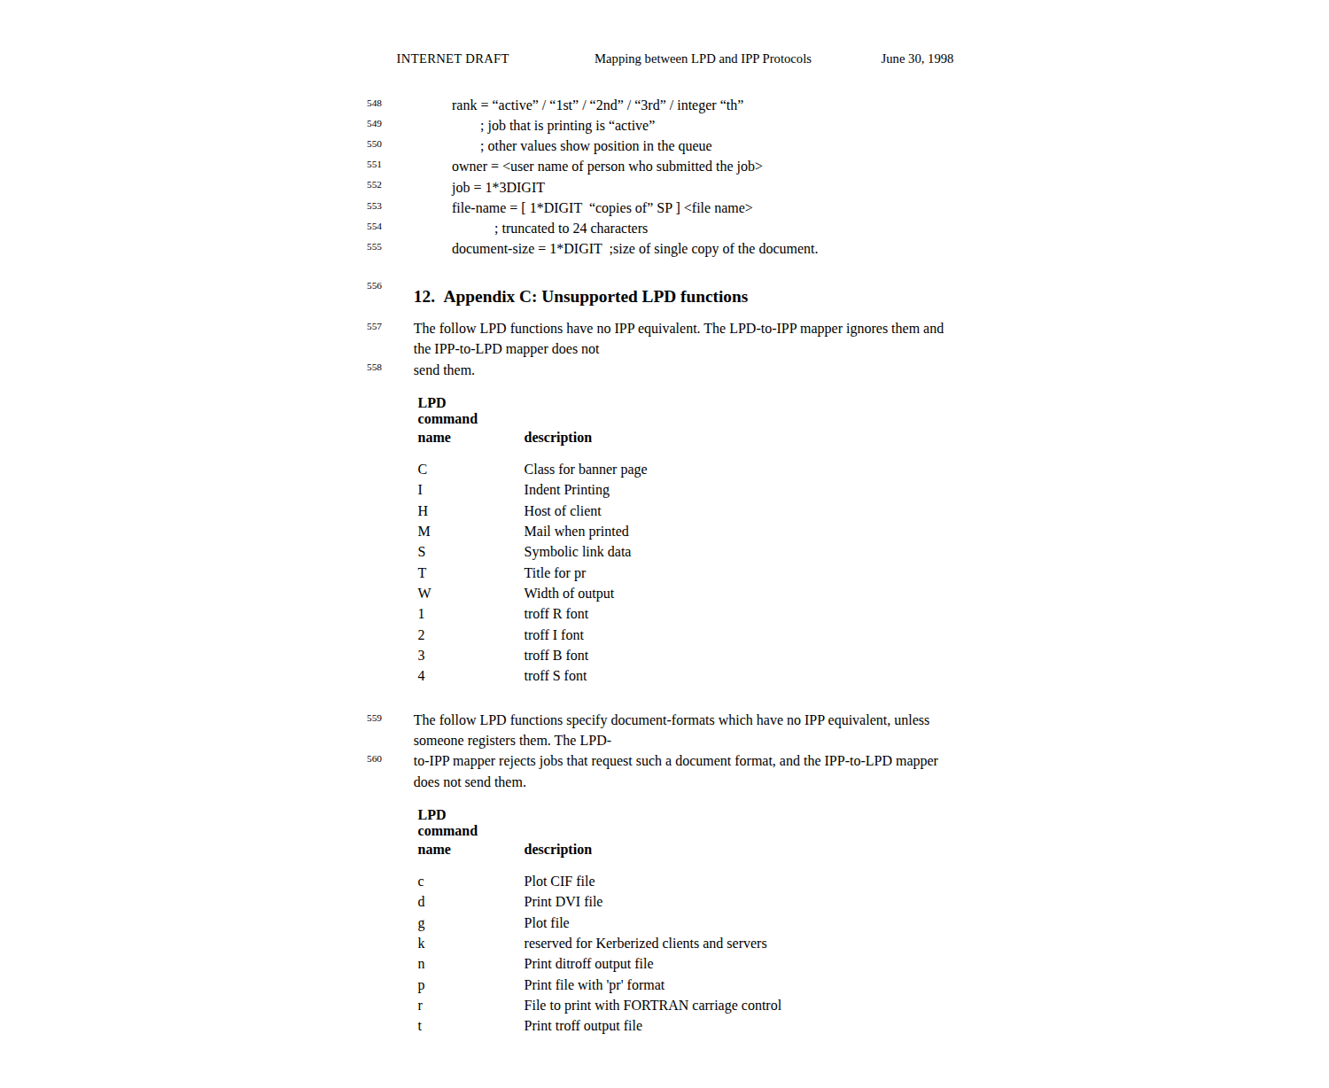INTERNET DRAFT
Mapping between LPD and IPP Protocols
June 30, 1998
548
rank = “active” / “1st” / “2nd” / “3rd” / integer “th”
549
; job that is printing is “active”
550
; other values show position in the queue
551
owner = <user name of person who submitted the job>
552
job = 1*3DIGIT
553
file-name = [ 1*DIGIT “copies of” SP ] <file name>
554
; truncated to 24 characters
555
document-size = 1*DIGIT ;size of single copy of the document.
556
12. Appendix C: Unsupported LPD functions
557
The follow LPD functions have no IPP equivalent. The LPD-to-IPP mapper ignores them and the IPP-to-LPD mapper does not
558
send them.
| LPD command | |
| --- | --- |
| name | description |
| C | Class for banner page |
| I | Indent Printing |
| H | Host of client |
| M | Mail when printed |
| S | Symbolic link data |
| T | Title for pr |
| W | Width of output |
| 1 | troff R font |
| 2 | troff I font |
| 3 | troff B font |
| 4 | troff S font |
559
The follow LPD functions specify document-formats which have no IPP equivalent, unless someone registers them. The LPD-
560
to-IPP mapper rejects jobs that request such a document format, and the IPP-to-LPD mapper does not send them.
| LPD command | |
| --- | --- |
| name | description |
| c | Plot CIF file |
| d | Print DVI file |
| g | Plot file |
| k | reserved for Kerberized clients and servers |
| n | Print ditroff output file |
| p | Print file with 'pr' format |
| r | File to print with FORTRAN carriage control |
| t | Print troff output file |